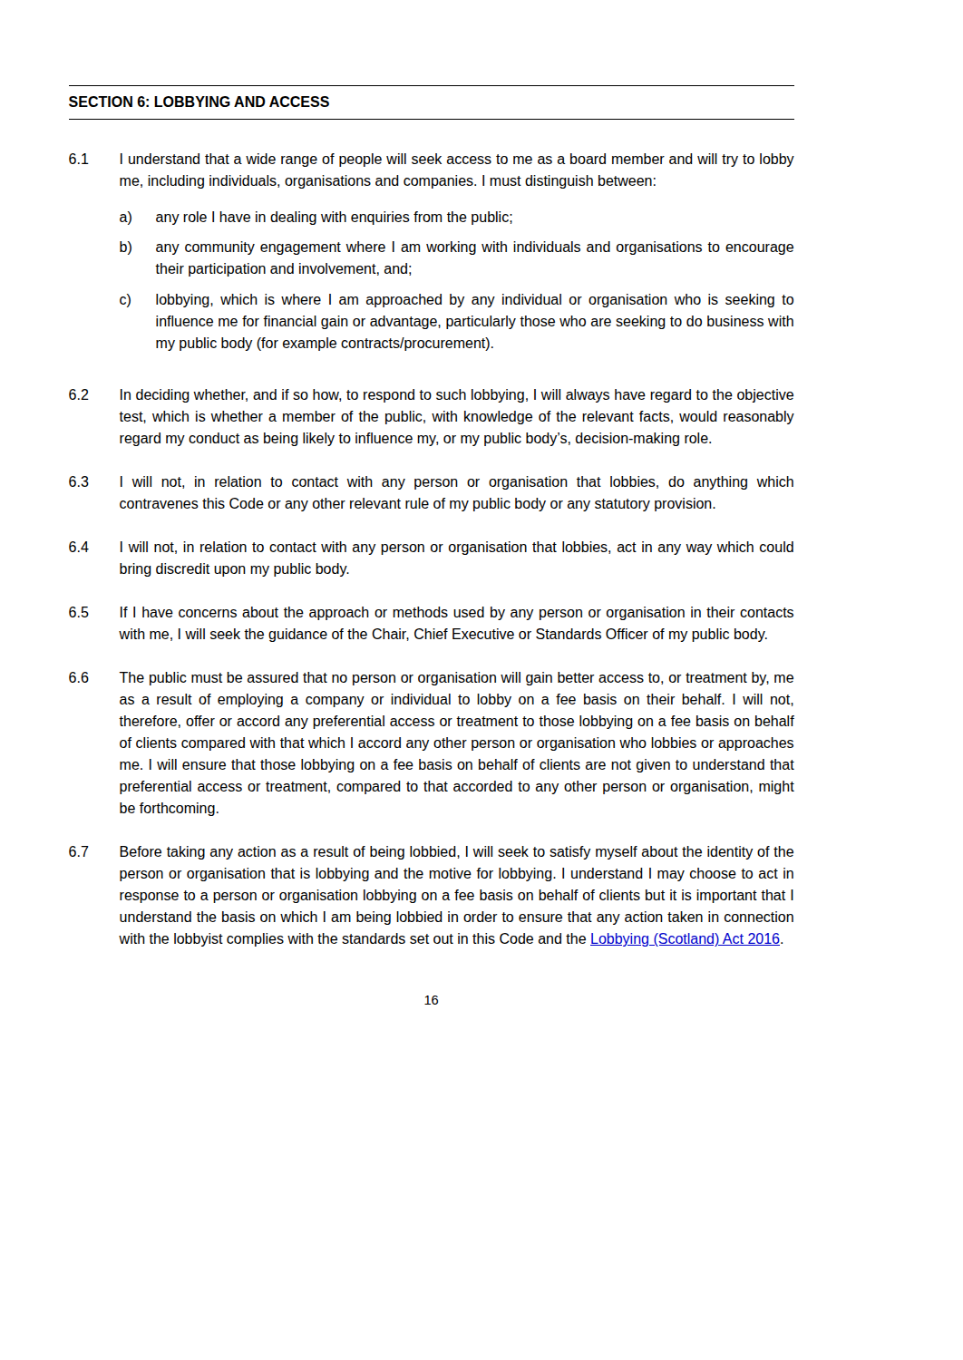SECTION 6: LOBBYING AND ACCESS
6.1
I understand that a wide range of people will seek access to me as a board member and will try to lobby me, including individuals, organisations and companies. I must distinguish between:
a) any role I have in dealing with enquiries from the public;
b) any community engagement where I am working with individuals and organisations to encourage their participation and involvement, and;
c) lobbying, which is where I am approached by any individual or organisation who is seeking to influence me for financial gain or advantage, particularly those who are seeking to do business with my public body (for example contracts/procurement).
6.2
In deciding whether, and if so how, to respond to such lobbying, I will always have regard to the objective test, which is whether a member of the public, with knowledge of the relevant facts, would reasonably regard my conduct as being likely to influence my, or my public body’s, decision-making role.
6.3
I will not, in relation to contact with any person or organisation that lobbies, do anything which contravenes this Code or any other relevant rule of my public body or any statutory provision.
6.4
I will not, in relation to contact with any person or organisation that lobbies, act in any way which could bring discredit upon my public body.
6.5
If I have concerns about the approach or methods used by any person or organisation in their contacts with me, I will seek the guidance of the Chair, Chief Executive or Standards Officer of my public body.
6.6
The public must be assured that no person or organisation will gain better access to, or treatment by, me as a result of employing a company or individual to lobby on a fee basis on their behalf. I will not, therefore, offer or accord any preferential access or treatment to those lobbying on a fee basis on behalf of clients compared with that which I accord any other person or organisation who lobbies or approaches me. I will ensure that those lobbying on a fee basis on behalf of clients are not given to understand that preferential access or treatment, compared to that accorded to any other person or organisation, might be forthcoming.
6.7
Before taking any action as a result of being lobbied, I will seek to satisfy myself about the identity of the person or organisation that is lobbying and the motive for lobbying. I understand I may choose to act in response to a person or organisation lobbying on a fee basis on behalf of clients but it is important that I understand the basis on which I am being lobbied in order to ensure that any action taken in connection with the lobbyist complies with the standards set out in this Code and the Lobbying (Scotland) Act 2016.
16